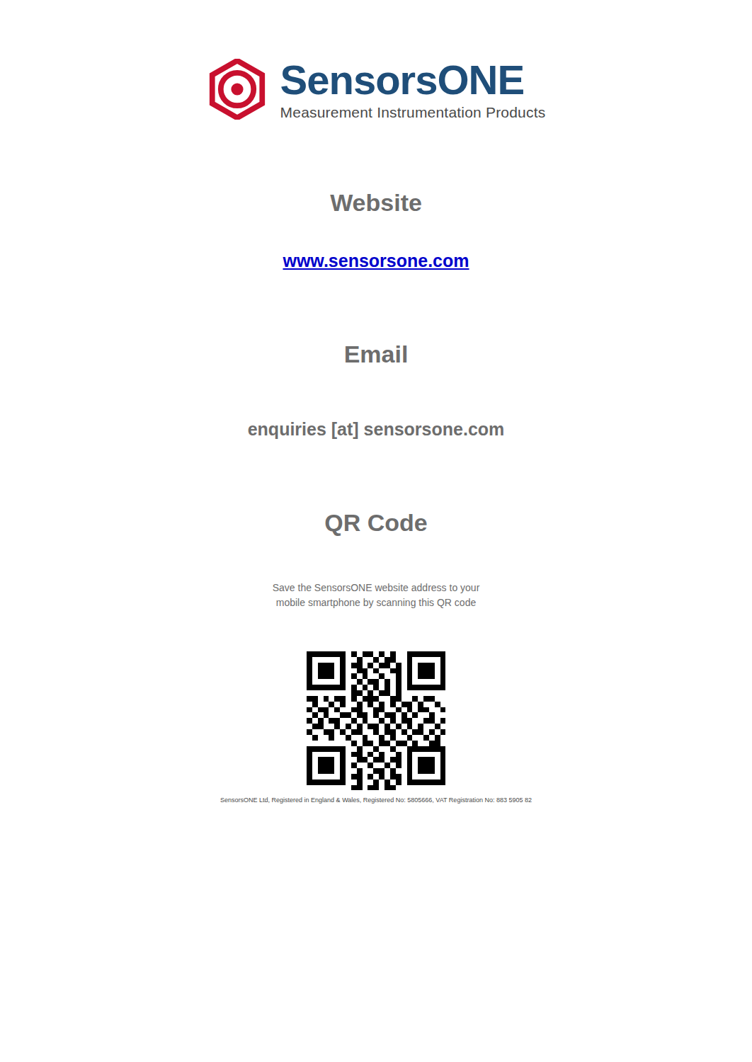SensorsONE
Measurement Instrumentation Products
Website
www.sensorsone.com
Email
enquiries [at] sensorsone.com
QR Code
Save the SensorsONE website address to your
mobile smartphone by scanning this QR code
SensorsONE Ltd, Registered in England & Wales, Registered No: 5805666, VAT Registration No: 883 5905 82